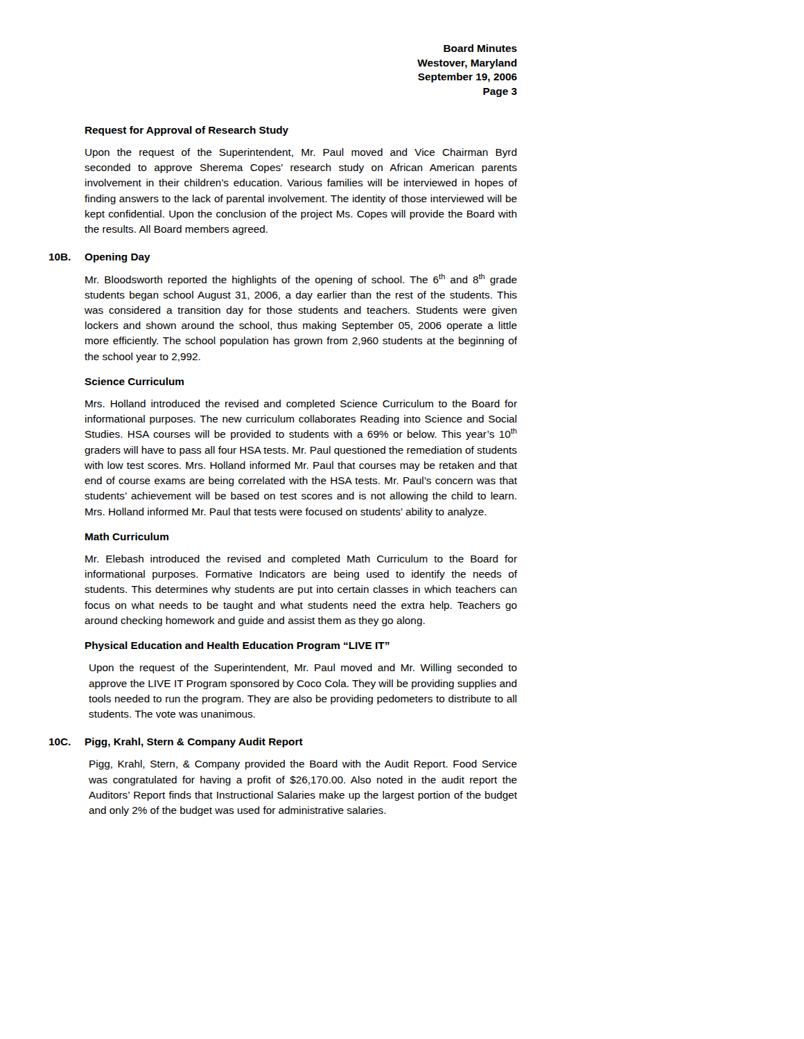Board Minutes
Westover, Maryland
September 19, 2006
Page 3
Request for Approval of Research Study
Upon the request of the Superintendent, Mr. Paul moved and Vice Chairman Byrd seconded to approve Sherema Copes’ research study on African American parents involvement in their children’s education. Various families will be interviewed in hopes of finding answers to the lack of parental involvement. The identity of those interviewed will be kept confidential. Upon the conclusion of the project Ms. Copes will provide the Board with the results. All Board members agreed.
10B. Opening Day
Mr. Bloodsworth reported the highlights of the opening of school. The 6th and 8th grade students began school August 31, 2006, a day earlier than the rest of the students. This was considered a transition day for those students and teachers. Students were given lockers and shown around the school, thus making September 05, 2006 operate a little more efficiently. The school population has grown from 2,960 students at the beginning of the school year to 2,992.
Science Curriculum
Mrs. Holland introduced the revised and completed Science Curriculum to the Board for informational purposes. The new curriculum collaborates Reading into Science and Social Studies. HSA courses will be provided to students with a 69% or below. This year’s 10th graders will have to pass all four HSA tests. Mr. Paul questioned the remediation of students with low test scores. Mrs. Holland informed Mr. Paul that courses may be retaken and that end of course exams are being correlated with the HSA tests. Mr. Paul’s concern was that students’ achievement will be based on test scores and is not allowing the child to learn. Mrs. Holland informed Mr. Paul that tests were focused on students’ ability to analyze.
Math Curriculum
Mr. Elebash introduced the revised and completed Math Curriculum to the Board for informational purposes. Formative Indicators are being used to identify the needs of students. This determines why students are put into certain classes in which teachers can focus on what needs to be taught and what students need the extra help. Teachers go around checking homework and guide and assist them as they go along.
Physical Education and Health Education Program “LIVE IT”
Upon the request of the Superintendent, Mr. Paul moved and Mr. Willing seconded to approve the LIVE IT Program sponsored by Coco Cola. They will be providing supplies and tools needed to run the program. They are also be providing pedometers to distribute to all students. The vote was unanimous.
10C. Pigg, Krahl, Stern & Company Audit Report
Pigg, Krahl, Stern, & Company provided the Board with the Audit Report. Food Service was congratulated for having a profit of $26,170.00. Also noted in the audit report the Auditors’ Report finds that Instructional Salaries make up the largest portion of the budget and only 2% of the budget was used for administrative salaries.